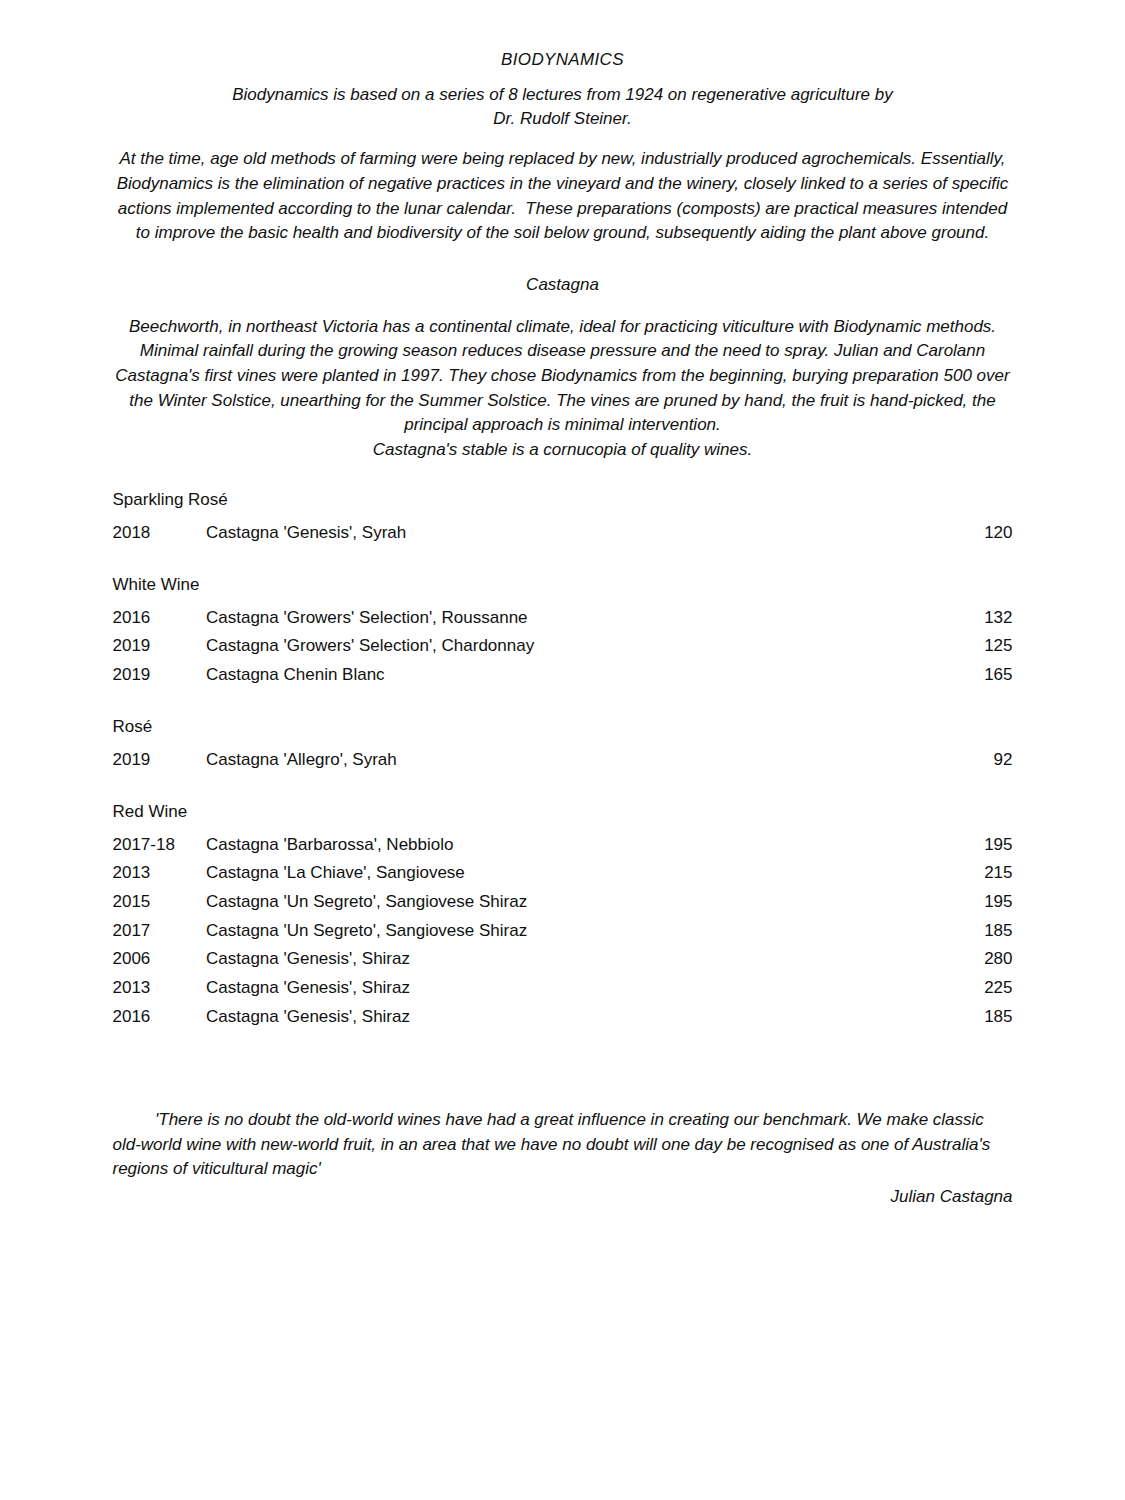BIODYNAMICS
Biodynamics is based on a series of 8 lectures from 1924 on regenerative agriculture by
Dr. Rudolf Steiner.
At the time, age old methods of farming were being replaced by new, industrially produced agrochemicals. Essentially, Biodynamics is the elimination of negative practices in the vineyard and the winery, closely linked to a series of specific actions implemented according to the lunar calendar. These preparations (composts) are practical measures intended to improve the basic health and biodiversity of the soil below ground, subsequently aiding the plant above ground.
Castagna
Beechworth, in northeast Victoria has a continental climate, ideal for practicing viticulture with Biodynamic methods. Minimal rainfall during the growing season reduces disease pressure and the need to spray. Julian and Carolann Castagna's first vines were planted in 1997. They chose Biodynamics from the beginning, burying preparation 500 over the Winter Solstice, unearthing for the Summer Solstice. The vines are pruned by hand, the fruit is hand-picked, the principal approach is minimal intervention.
Castagna's stable is a cornucopia of quality wines.
Sparkling Rosé
| 2018 | Castagna 'Genesis', Syrah | 120 |
White Wine
| 2016 | Castagna 'Growers' Selection', Roussanne | 132 |
| 2019 | Castagna 'Growers' Selection', Chardonnay | 125 |
| 2019 | Castagna Chenin Blanc | 165 |
Rosé
| 2019 | Castagna 'Allegro', Syrah | 92 |
Red Wine
| 2017-18 | Castagna 'Barbarossa', Nebbiolo | 195 |
| 2013 | Castagna 'La Chiave', Sangiovese | 215 |
| 2015 | Castagna 'Un Segreto', Sangiovese Shiraz | 195 |
| 2017 | Castagna 'Un Segreto', Sangiovese Shiraz | 185 |
| 2006 | Castagna 'Genesis', Shiraz | 280 |
| 2013 | Castagna 'Genesis', Shiraz | 225 |
| 2016 | Castagna 'Genesis', Shiraz | 185 |
'There is no doubt the old-world wines have had a great influence in creating our benchmark. We make classic old-world wine with new-world fruit, in an area that we have no doubt will one day be recognised as one of Australia's regions of viticultural magic'
Julian Castagna